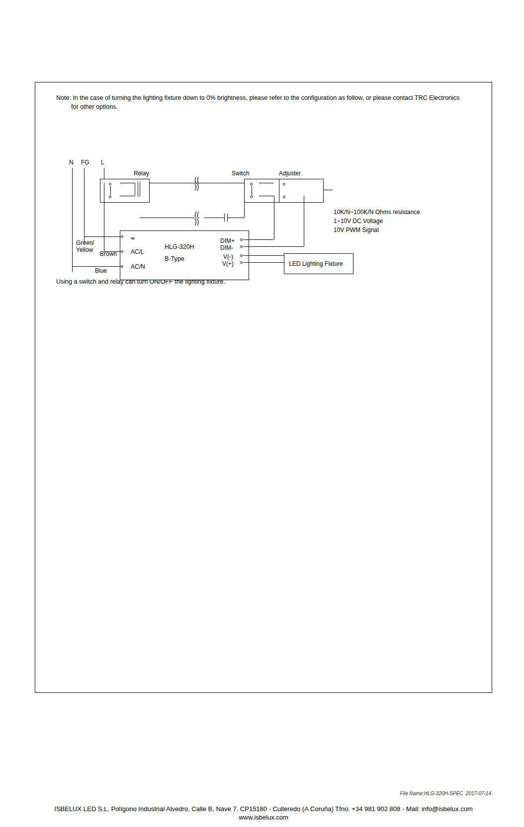Note: In the case of turning the lighting fixture down to 0% brightness, please refer to the configuration as follow, or please contact TRC Electronics for other options.
N FG L
Relay
((
))
Switch
Adjuster
((
))
10K/N~100K/N Ohms resistance 1~10V DC Voltage 10V PWM Signal
HLG-320H B-Type ⏕
AC/L
AC/N
Green/ Yellow Brown Blue
DIM+
DIM-
V(-)
V(+)
LED Lighting Fixture
Using a switch and relay can turn ON/OFF the lighting fixture.
File Name:HLG-320H-SPEC 2017-07-14
ISBELUX LED S.L. Polígono Industrial Alvedro, Calle B, Nave 7. CP15180 - Culleredo (A Coruña) Tfno: +34 981 902 808 - Mail: info@isbelux.com
www.isbelux.com